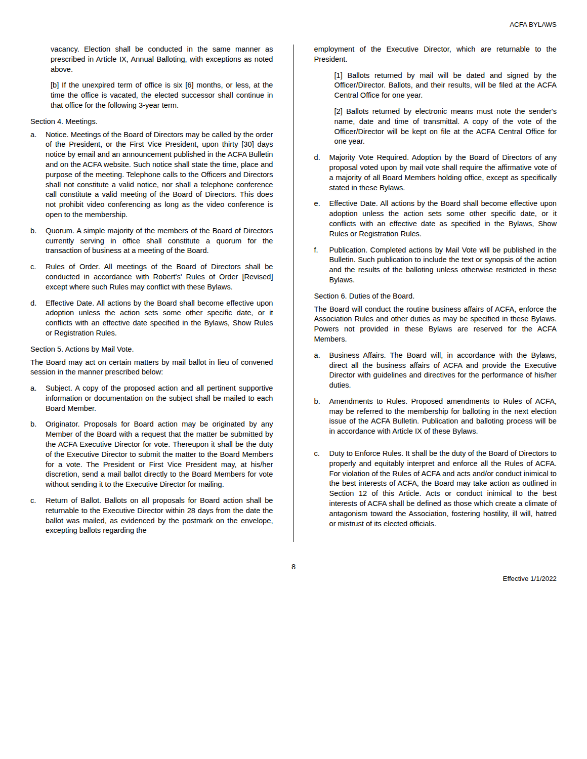ACFA BYLAWS
vacancy. Election shall be conducted in the same manner as prescribed in Article IX, Annual Balloting, with exceptions as noted above.
[b] If the unexpired term of office is six [6] months, or less, at the time the office is vacated, the elected successor shall continue in that office for the following 3-year term.
Section 4. Meetings.
a.
Notice. Meetings of the Board of Directors may be called by the order of the President, or the First Vice President, upon thirty [30] days notice by email and an announcement published in the ACFA Bulletin and on the ACFA website. Such notice shall state the time, place and purpose of the meeting. Telephone calls to the Officers and Directors shall not constitute a valid notice, nor shall a telephone conference call constitute a valid meeting of the Board of Directors. This does not prohibit video conferencing as long as the video conference is open to the membership.
b.
Quorum. A simple majority of the members of the Board of Directors currently serving in office shall constitute a quorum for the transaction of business at a meeting of the Board.
c.
Rules of Order. All meetings of the Board of Directors shall be conducted in accordance with Robert's' Rules of Order [Revised] except where such Rules may conflict with these Bylaws.
d.
Effective Date. All actions by the Board shall become effective upon adoption unless the action sets some other specific date, or it conflicts with an effective date specified in the Bylaws, Show Rules or Registration Rules.
Section 5. Actions by Mail Vote.
The Board may act on certain matters by mail ballot in lieu of convened session in the manner prescribed below:
a.
Subject. A copy of the proposed action and all pertinent supportive information or documentation on the subject shall be mailed to each Board Member.
b.
Originator. Proposals for Board action may be originated by any Member of the Board with a request that the matter be submitted by the ACFA Executive Director for vote. Thereupon it shall be the duty of the Executive Director to submit the matter to the Board Members for a vote. The President or First Vice President may, at his/her discretion, send a mail ballot directly to the Board Members for vote without sending it to the Executive Director for mailing.
c.
Return of Ballot. Ballots on all proposals for Board action shall be returnable to the Executive Director within 28 days from the date the ballot was mailed, as evidenced by the postmark on the envelope, excepting ballots regarding the
employment of the Executive Director, which are returnable to the President.
[1] Ballots returned by mail will be dated and signed by the Officer/Director. Ballots, and their results, will be filed at the ACFA Central Office for one year.
[2] Ballots returned by electronic means must note the sender's name, date and time of transmittal. A copy of the vote of the Officer/Director will be kept on file at the ACFA Central Office for one year.
d.
Majority Vote Required. Adoption by the Board of Directors of any proposal voted upon by mail vote shall require the affirmative vote of a majority of all Board Members holding office, except as specifically stated in these Bylaws.
e.
Effective Date. All actions by the Board shall become effective upon adoption unless the action sets some other specific date, or it conflicts with an effective date as specified in the Bylaws, Show Rules or Registration Rules.
f.
Publication. Completed actions by Mail Vote will be published in the Bulletin. Such publication to include the text or synopsis of the action and the results of the balloting unless otherwise restricted in these Bylaws.
Section 6. Duties of the Board.
The Board will conduct the routine business affairs of ACFA, enforce the Association Rules and other duties as may be specified in these Bylaws. Powers not provided in these Bylaws are reserved for the ACFA Members.
a.
Business Affairs. The Board will, in accordance with the Bylaws, direct all the business affairs of ACFA and provide the Executive Director with guidelines and directives for the performance of his/her duties.
b.
Amendments to Rules. Proposed amendments to Rules of ACFA, may be referred to the membership for balloting in the next election issue of the ACFA Bulletin. Publication and balloting process will be in accordance with Article IX of these Bylaws.
c.
Duty to Enforce Rules. It shall be the duty of the Board of Directors to properly and equitably interpret and enforce all the Rules of ACFA. For violation of the Rules of ACFA and acts and/or conduct inimical to the best interests of ACFA, the Board may take action as outlined in Section 12 of this Article. Acts or conduct inimical to the best interests of ACFA shall be defined as those which create a climate of antagonism toward the Association, fostering hostility, ill will, hatred or mistrust of its elected officials.
8
Effective 1/1/2022